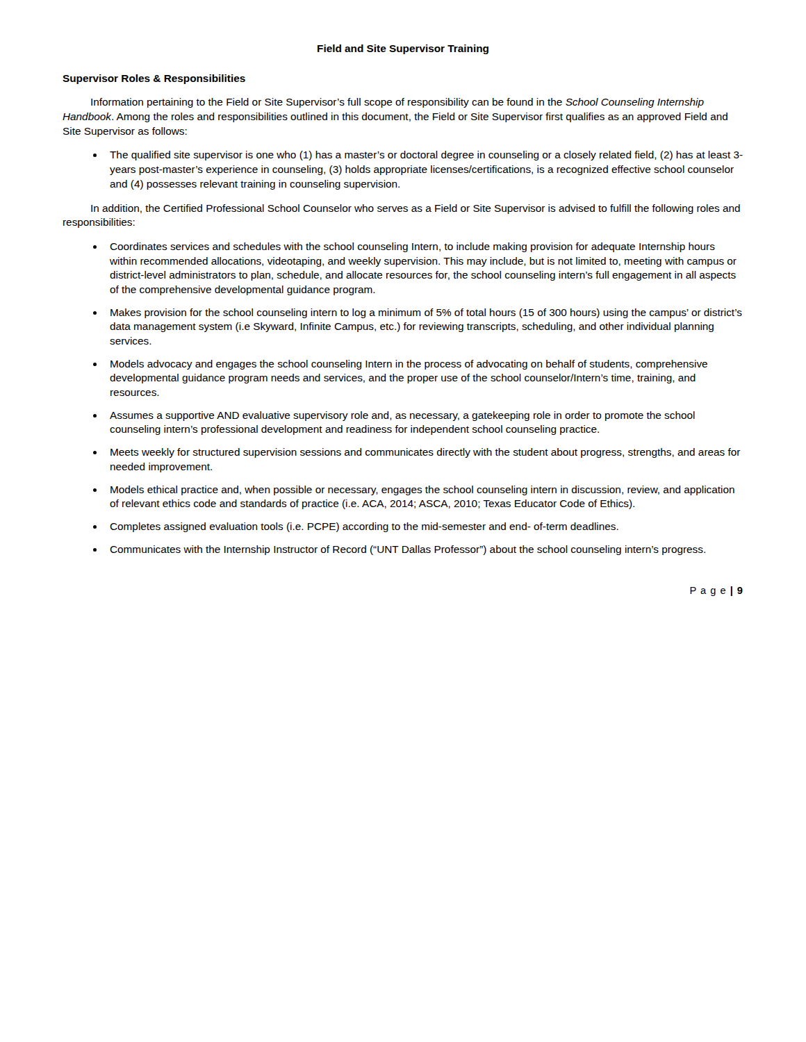Field and Site Supervisor Training
Supervisor Roles & Responsibilities
Information pertaining to the Field or Site Supervisor’s full scope of responsibility can be found in the School Counseling Internship Handbook. Among the roles and responsibilities outlined in this document, the Field or Site Supervisor first qualifies as an approved Field and Site Supervisor as follows:
The qualified site supervisor is one who (1) has a master’s or doctoral degree in counseling or a closely related field, (2) has at least 3-years post-master’s experience in counseling, (3) holds appropriate licenses/certifications, is a recognized effective school counselor and (4) possesses relevant training in counseling supervision.
In addition, the Certified Professional School Counselor who serves as a Field or Site Supervisor is advised to fulfill the following roles and responsibilities:
Coordinates services and schedules with the school counseling Intern, to include making provision for adequate Internship hours within recommended allocations, videotaping, and weekly supervision. This may include, but is not limited to, meeting with campus or district-level administrators to plan, schedule, and allocate resources for, the school counseling intern’s full engagement in all aspects of the comprehensive developmental guidance program.
Makes provision for the school counseling intern to log a minimum of 5% of total hours (15 of 300 hours) using the campus’ or district’s data management system (i.e Skyward, Infinite Campus, etc.) for reviewing transcripts, scheduling, and other individual planning services.
Models advocacy and engages the school counseling Intern in the process of advocating on behalf of students, comprehensive developmental guidance program needs and services, and the proper use of the school counselor/Intern’s time, training, and resources.
Assumes a supportive AND evaluative supervisory role and, as necessary, a gatekeeping role in order to promote the school counseling intern’s professional development and readiness for independent school counseling practice.
Meets weekly for structured supervision sessions and communicates directly with the student about progress, strengths, and areas for needed improvement.
Models ethical practice and, when possible or necessary, engages the school counseling intern in discussion, review, and application of relevant ethics code and standards of practice (i.e. ACA, 2014; ASCA, 2010; Texas Educator Code of Ethics).
Completes assigned evaluation tools (i.e. PCPE) according to the mid-semester and end- of-term deadlines.
Communicates with the Internship Instructor of Record (“UNT Dallas Professor”) about the school counseling intern’s progress.
P a g e | 9